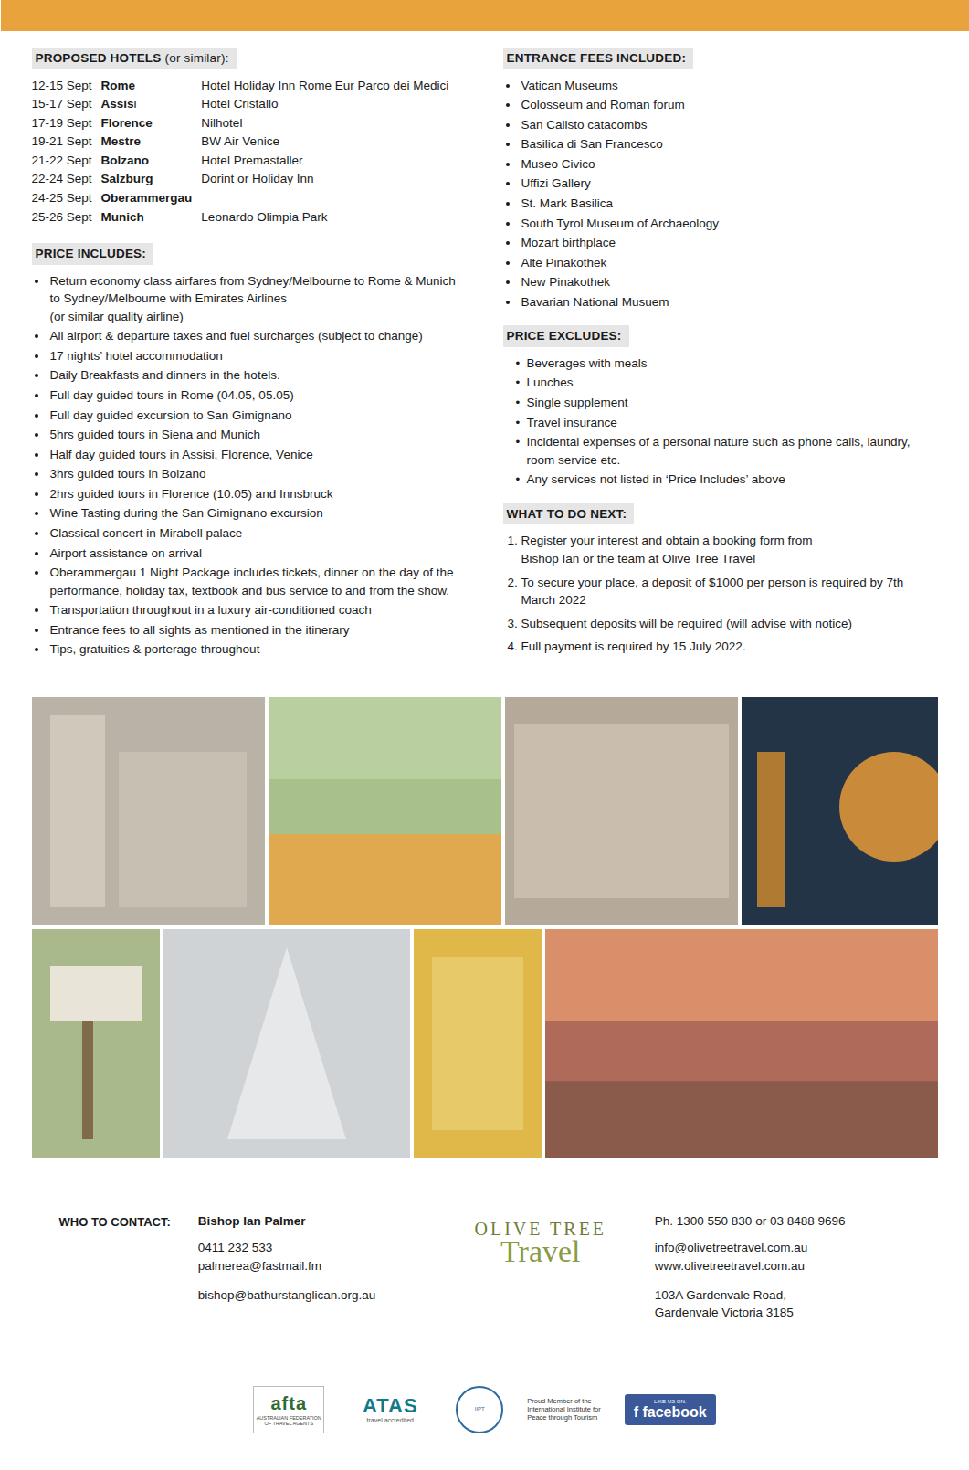PROPOSED HOTELS (or similar):
| 12-15 Sept | Rome | Hotel Holiday Inn Rome Eur Parco dei Medici |
| 15-17 Sept | Assis i | Hotel Cristallo |
| 17-19 Sept | Florence | Nilhotel |
| 19-21 Sept | Mestre | BW Air Venice |
| 21-22 Sept | Bolzano | Hotel Premastaller |
| 22-24 Sept | Salzburg | Dorint or Holiday Inn |
| 24-25 Sept | Oberammergau | |
| 25-26 Sept | Munich | Leonardo Olimpia Park |
PRICE INCLUDES:
Return economy class airfares from Sydney/Melbourne to Rome & Munich to Sydney/Melbourne with Emirates Airlines
(or similar quality airline)
All airport & departure taxes and fuel surcharges (subject to change)
17 nights’ hotel accommodation
Daily Breakfasts and dinners in the hotels.
Full day guided tours in Rome (04.05, 05.05)
Full day guided excursion to San Gimignano
5hrs guided tours in Siena and Munich
Half day guided tours in Assisi, Florence, Venice
3hrs guided tours in Bolzano
2hrs guided tours in Florence (10.05) and Innsbruck
Wine Tasting during the San Gimignano excursion
Classical concert in Mirabell palace
Airport assistance on arrival
Oberammergau 1 Night Package includes tickets, dinner on the day of the performance, holiday tax, textbook and bus service to and from the show.
Transportation throughout in a luxury air-conditioned coach
Entrance fees to all sights as mentioned in the itinerary
Tips, gratuities & porterage throughout
ENTRANCE FEES INCLUDED:
Vatican Museums
Colosseum and Roman forum
San Calisto catacombs
Basilica di San Francesco
Museo Civico
Uffizi Gallery
St. Mark Basilica
South Tyrol Museum of Archaeology
Mozart birthplace
Alte Pinakothek
New Pinakothek
Bavarian National Musuem
PRICE EXCLUDES:
Beverages with meals
Lunches
Single supplement
Travel insurance
Incidental expenses of a personal nature such as phone calls, laundry, room service etc.
Any services not listed in ‘Price Includes’ above
WHAT TO DO NEXT:
Register your interest and obtain a booking form from
Bishop Ian or the team at Olive Tree Travel
To secure your place, a deposit of $1000 per person is required by 7th March 2022
Subsequent deposits will be required (will advise with notice)
Full payment is required by 15 July 2022.
WHO TO CONTACT:
Bishop Ian Palmer
0411 232 533
palmerea@fastmail.fm
bishop@bathurstanglican.org.au
OLIVE TREE
Travel
Ph. 1300 550 830 or 03 8488 9696
info@olivetreetravel.com.au
www.olivetreetravel.com.au
103A Gardenvale Road,
Gardenvale Victoria 3185
afta
AUSTRALIAN FEDERATION
OF TRAVEL AGENTS
ATAS
travel accredited
IIPT
Proud Member of the
International Institute for
Peace through Tourism
LIKE US ON:
f facebook